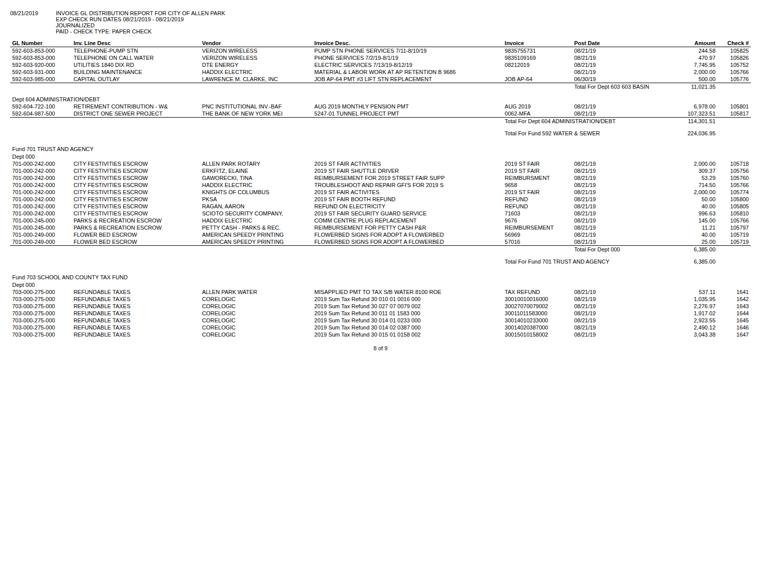08/21/2019 INVOICE GL DISTRIBUTION REPORT FOR CITY OF ALLEN PARK EXP CHECK RUN DATES 08/21/2019 - 08/21/2019 JOURNALIZED PAID - CHECK TYPE: PAPER CHECK
| GL Number | Inv. Line Desc | Vendor | Invoice Desc. | Invoice | Post Date | Amount | Check # |
| --- | --- | --- | --- | --- | --- | --- | --- |
| 592-603-853-000 | TELEPHONE-PUMP STN | VERIZON WIRELESS | PUMP STN PHONE SERVICES 7/11-8/10/19 | 9835755731 | 08/21/19 | 244.58 | 105825 |
| 592-603-853-000 | TELEPHONE ON CALL WATER | VERIZON WIRELESS | PHONE SERVICES 7/2/19-8/1/19 | 9835109169 | 08/21/19 | 470.97 | 105826 |
| 592-603-920-000 | UTILITIES 1840 DIX RD | DTE ENERGY | ELECTRIC SERVICES 7/13/19-8/12/19 | 08212019 | 08/21/19 | 7,745.95 | 105752 |
| 592-603-931-000 | BUILDING MAINTENANCE | HADDIX ELECTRIC | MATERIAL & LABOR WORK AT AP RETENTION B 9686 | | 08/21/19 | 2,000.00 | 105766 |
| 592-603-985-000 | CAPITAL OUTLAY | LAWRENCE M. CLARKE, INC | JOB AP-64 PMT #3 LIFT STN REPLACEMENT | JOB AP-64 | 06/30/19 | 500.00 | 105776 |
| | Total For Dept 603 603 BASIN | 11,021.35 | |
| Dept 604 ADMINISTRATION/DEBT |
| 592-604-722-100 | RETIREMENT CONTRIBUTION - W& | PNC INSTITUTIONAL INV.-BAF | AUG 2019 MONTHLY PENSION PMT | AUG 2019 | 08/21/19 | 6,978.00 | 105801 |
| 592-604-987-500 | DISTRICT ONE SEWER PROJECT | THE BANK OF NEW YORK MEI | 5247-01 TUNNEL PROJECT PMT | 0062-MFA | 08/21/19 | 107,323.51 | 105817 |
| | Total For Dept 604 ADMINISTRATION/DEBT | 114,301.51 | |
| | Total For Fund 592 WATER & SEWER | 224,036.95 | |
| Fund 701 TRUST AND AGENCY |
| Dept 000 |
| 701-000-242-000 | CITY FESTIVITIES ESCROW | ALLEN PARK ROTARY | 2019 ST FAIR ACTIVITIES | 2019 ST FAIR | 08/21/19 | 2,000.00 | 105718 |
| 701-000-242-000 | CITY FESTIVITIES ESCROW | ERKFITZ, ELAINE | 2019 ST FAIR SHUTTLE DRIVER | 2019 ST FAIR | 08/21/19 | 309.37 | 105756 |
| 701-000-242-000 | CITY FESTIVITIES ESCROW | GAWORECKI, TINA | REIMBURSEMENT FOR 2019 STREET FAIR SUPP | REIMBURSMENT | 08/21/19 | 53.29 | 105760 |
| 701-000-242-000 | CITY FESTIVITIES ESCROW | HADDIX ELECTRIC | TROUBLESHOOT AND REPAIR GFI'S FOR 2019 S | 9658 | 08/21/19 | 714.50 | 105766 |
| 701-000-242-000 | CITY FESTIVITIES ESCROW | KNIGHTS OF COLUMBUS | 2019 ST FAIR ACTIVITES | 2019 ST FAIR | 08/21/19 | 2,000.00 | 105774 |
| 701-000-242-000 | CITY FESTIVITIES ESCROW | PKSA | 2019 ST FAIR BOOTH REFUND | REFUND | 08/21/19 | 50.00 | 105800 |
| 701-000-242-000 | CITY FESTIVITIES ESCROW | RAGAN, AARON | REFUND ON ELECTRICITY | REFUND | 08/21/19 | 40.00 | 105805 |
| 701-000-242-000 | CITY FESTIVITIES ESCROW | SCIOTO SECURITY COMPANY, | 2019 ST FAIR SECURITY GUARD SERVICE | 71603 | 08/21/19 | 996.63 | 105810 |
| 701-000-245-000 | PARKS & RECREATION ESCROW | HADDIX ELECTRIC | COMM CENTRE PLUG REPLACEMENT | 9676 | 08/21/19 | 145.00 | 105766 |
| 701-000-245-000 | PARKS & RECREATION ESCROW | PETTY CASH - PARKS & REC. | REIMBURSEMENT FOR PETTY CASH P&R | REIMBURSEMENT | 08/21/19 | 11.21 | 105797 |
| 701-000-249-000 | FLOWER BED ESCROW | AMERICAN SPEEDY PRINTING | FLOWERBED SIGNS FOR ADOPT A FLOWERBED | 56969 | 08/21/19 | 40.00 | 105719 |
| 701-000-249-000 | FLOWER BED ESCROW | AMERICAN SPEEDY PRINTING | FLOWERBED SIGNS FOR ADOPT A FLOWERBED | 57016 | 08/21/19 | 25.00 | 105719 |
| | Total For Dept 000 | 6,385.00 | |
| | Total For Fund 701 TRUST AND AGENCY | 6,385.00 | |
| Fund 703 SCHOOL AND COUNTY TAX FUND |
| Dept 000 |
| 703-000-275-000 | REFUNDABLE TAXES | ALLEN PARK WATER | MISAPPLIED PMT TO TAX S/B WATER 8100 ROE | TAX REFUND | 08/21/19 | 537.11 | 1641 |
| 703-000-275-000 | REFUNDABLE TAXES | CORELOGIC | 2019 Sum Tax Refund 30 010 01 0016 000 | 30010010016000 | 08/21/19 | 1,035.95 | 1642 |
| 703-000-275-000 | REFUNDABLE TAXES | CORELOGIC | 2019 Sum Tax Refund 30 027 07 0079 002 | 30027070079002 | 08/21/19 | 2,276.97 | 1643 |
| 703-000-275-000 | REFUNDABLE TAXES | CORELOGIC | 2019 Sum Tax Refund 30 011 01 1583 000 | 30011011583000 | 08/21/19 | 1,917.02 | 1644 |
| 703-000-275-000 | REFUNDABLE TAXES | CORELOGIC | 2019 Sum Tax Refund 30 014 01 0233 000 | 30014010233000 | 08/21/19 | 2,923.55 | 1645 |
| 703-000-275-000 | REFUNDABLE TAXES | CORELOGIC | 2019 Sum Tax Refund 30 014 02 0387 000 | 30014020387000 | 08/21/19 | 2,490.12 | 1646 |
| 703-000-275-000 | REFUNDABLE TAXES | CORELOGIC | 2019 Sum Tax Refund 30 015 01 0158 002 | 30015010158002 | 08/21/19 | 3,043.38 | 1647 |
8 of 9